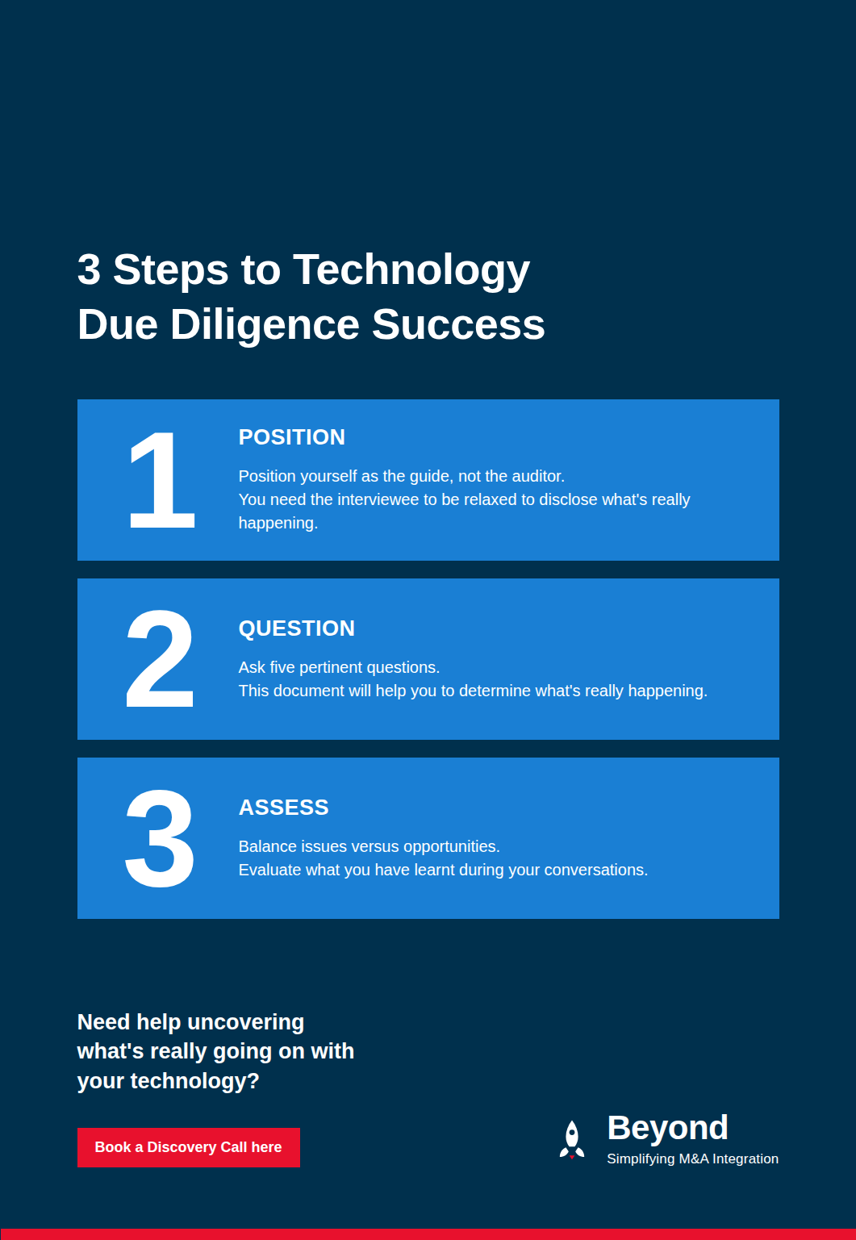3 Steps to Technology
Due Diligence Success
1
POSITION
Position yourself as the guide, not the auditor.
You need the interviewee to be relaxed to disclose what's really happening.
2
QUESTION
Ask five pertinent questions.
This document will help you to determine what's really happening.
3
ASSESS
Balance issues versus opportunities.
Evaluate what you have learnt during your conversations.
Need help uncovering
what's really going on with
your technology?
Book a Discovery Call here
Beyond
Simplifying M&A Integration